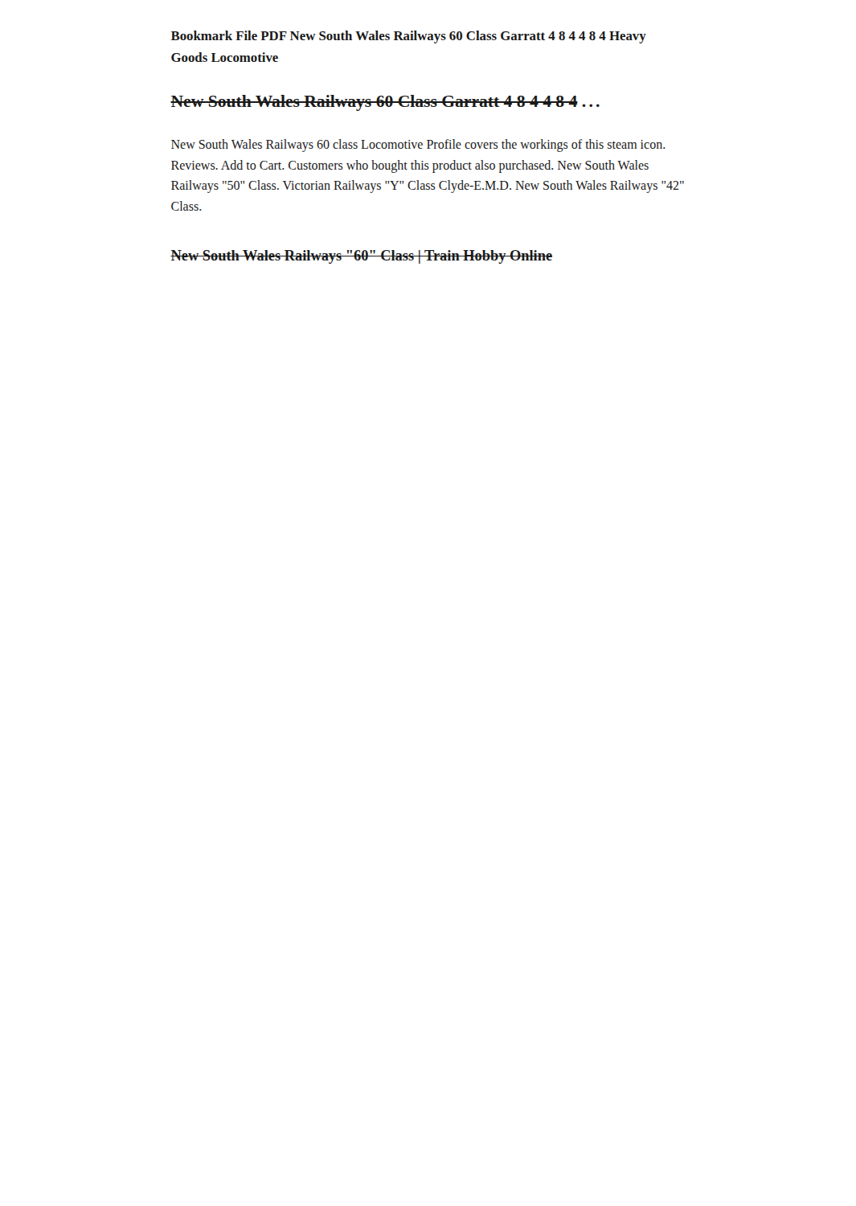Bookmark File PDF New South Wales Railways 60 Class Garratt 4 8 4 4 8 4 Heavy Goods Locomotive
New South Wales Railways 60 Class Garratt 4 8 4 4 8 4 ...
New South Wales Railways 60 class Locomotive Profile covers the workings of this steam icon. Reviews. Add to Cart. Customers who bought this product also purchased. New South Wales Railways "50" Class. Victorian Railways "Y" Class Clyde-E.M.D. New South Wales Railways "42" Class.
New South Wales Railways "60" Class | Train Hobby Online